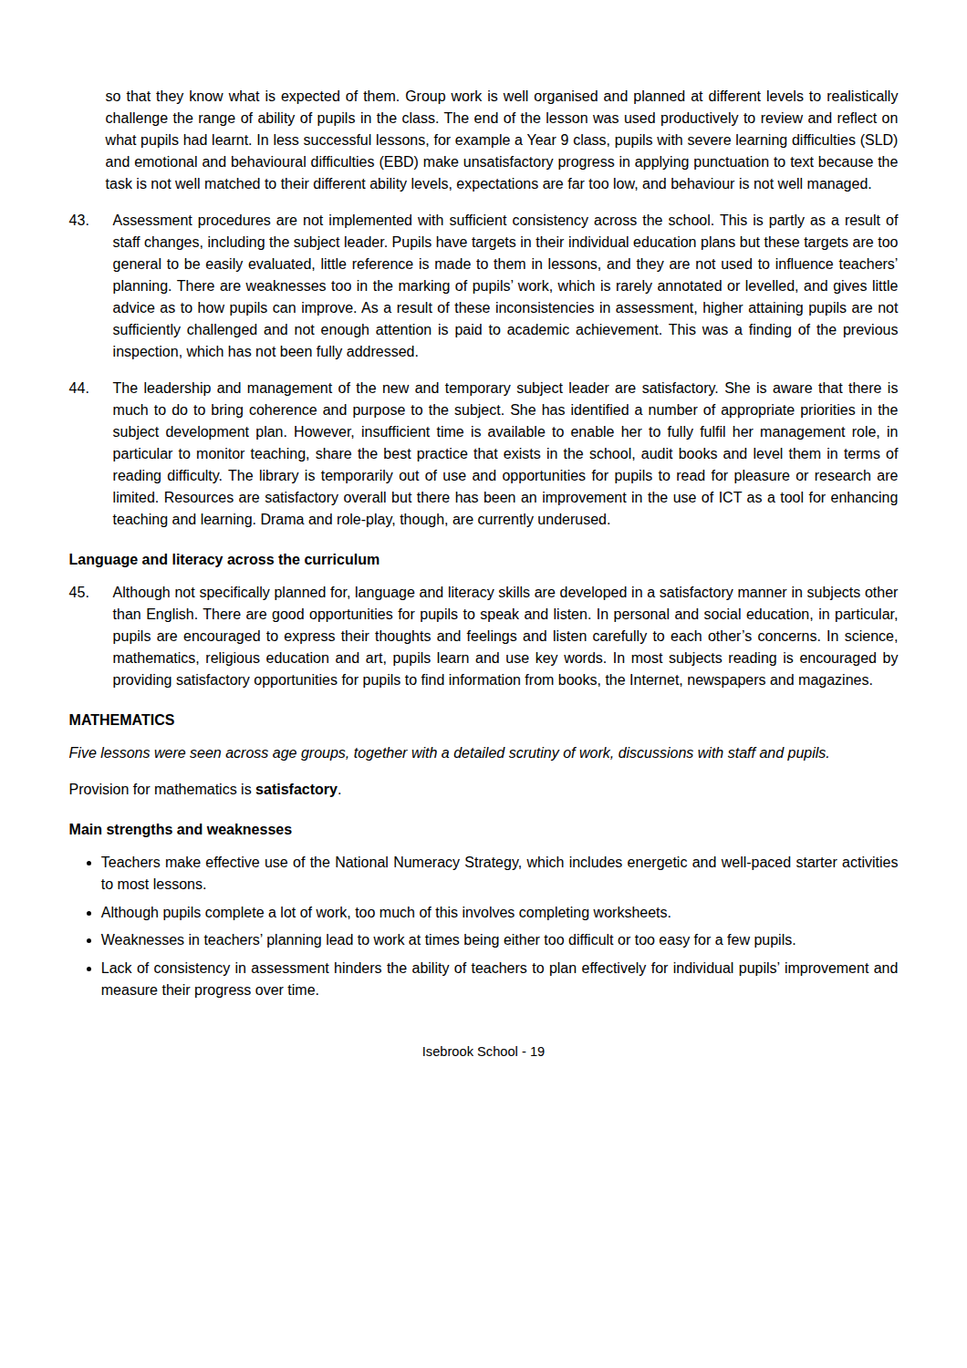so that they know what is expected of them. Group work is well organised and planned at different levels to realistically challenge the range of ability of pupils in the class. The end of the lesson was used productively to review and reflect on what pupils had learnt. In less successful lessons, for example a Year 9 class, pupils with severe learning difficulties (SLD) and emotional and behavioural difficulties (EBD) make unsatisfactory progress in applying punctuation to text because the task is not well matched to their different ability levels, expectations are far too low, and behaviour is not well managed.
43. Assessment procedures are not implemented with sufficient consistency across the school. This is partly as a result of staff changes, including the subject leader. Pupils have targets in their individual education plans but these targets are too general to be easily evaluated, little reference is made to them in lessons, and they are not used to influence teachers’ planning. There are weaknesses too in the marking of pupils’ work, which is rarely annotated or levelled, and gives little advice as to how pupils can improve. As a result of these inconsistencies in assessment, higher attaining pupils are not sufficiently challenged and not enough attention is paid to academic achievement. This was a finding of the previous inspection, which has not been fully addressed.
44. The leadership and management of the new and temporary subject leader are satisfactory. She is aware that there is much to do to bring coherence and purpose to the subject. She has identified a number of appropriate priorities in the subject development plan. However, insufficient time is available to enable her to fully fulfil her management role, in particular to monitor teaching, share the best practice that exists in the school, audit books and level them in terms of reading difficulty. The library is temporarily out of use and opportunities for pupils to read for pleasure or research are limited. Resources are satisfactory overall but there has been an improvement in the use of ICT as a tool for enhancing teaching and learning. Drama and role-play, though, are currently underused.
Language and literacy across the curriculum
45. Although not specifically planned for, language and literacy skills are developed in a satisfactory manner in subjects other than English. There are good opportunities for pupils to speak and listen. In personal and social education, in particular, pupils are encouraged to express their thoughts and feelings and listen carefully to each other’s concerns. In science, mathematics, religious education and art, pupils learn and use key words. In most subjects reading is encouraged by providing satisfactory opportunities for pupils to find information from books, the Internet, newspapers and magazines.
MATHEMATICS
Five lessons were seen across age groups, together with a detailed scrutiny of work, discussions with staff and pupils.
Provision for mathematics is satisfactory.
Main strengths and weaknesses
Teachers make effective use of the National Numeracy Strategy, which includes energetic and well-paced starter activities to most lessons.
Although pupils complete a lot of work, too much of this involves completing worksheets.
Weaknesses in teachers’ planning lead to work at times being either too difficult or too easy for a few pupils.
Lack of consistency in assessment hinders the ability of teachers to plan effectively for individual pupils’ improvement and measure their progress over time.
Isebrook School - 19